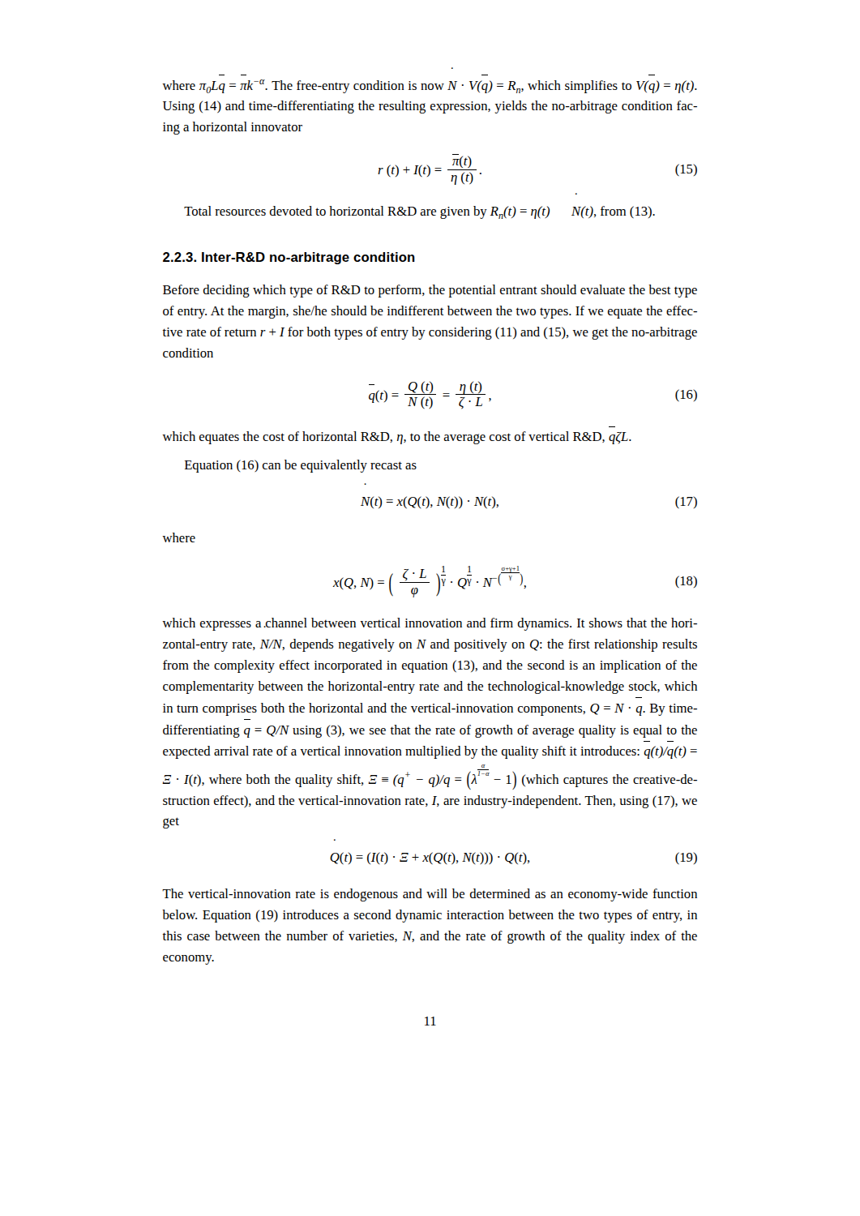where π0Lq = πk−α. The free-entry condition is now N · V(q) = Rn, which simplifies to V(q) = η(t). Using (14) and time-differentiating the resulting expression, yields the no-arbitrage condition facing a horizontal innovator
r (t) + I(t) = π(t) η (t) .
(15)
Total resources devoted to horizontal R&D are given by Rn(t) = η(t)N(t), from (13).
2.2.3. Inter-R&D no-arbitrage condition
Before deciding which type of R&D to perform, the potential entrant should evaluate the best type of entry. At the margin, she/he should be indifferent between the two types. If we equate the effective rate of return r + I for both types of entry by considering (11) and (15), we get the no-arbitrage condition
q(t) = Q (t) N (t) = η (t) ζ · L ,
(16)
which equates the cost of horizontal R&D, η, to the average cost of vertical R&D, qζL.
Equation (16) can be equivalently recast as
N(t) = x(Q(t), N(t)) · N(t),
(17)
where
x(Q, N) = ( ζ · L φ ) 1 γ · Q 1 γ · N−(σ+γ+1 γ),
(18)
which expresses a channel between vertical innovation and firm dynamics. It shows that the horizontal-entry rate, N/N, depends negatively on N and positively on Q: the first relationship results from the complexity effect incorporated in equation (13), and the second is an implication of the complementarity between the horizontal-entry rate and the technological-knowledge stock, which in turn comprises both the horizontal and the vertical-innovation components, Q = N · q. By time-differentiating q = Q/N using (3), we see that the rate of growth of average quality is equal to the expected arrival rate of a vertical innovation multiplied by the quality shift it introduces: q(t)/q(t) = Ξ · I(t), where both the quality shift, Ξ ≡ (q+ − q)/q = (λα 1−α − 1) (which captures the creative-destruction effect), and the vertical-innovation rate, I, are industry-independent. Then, using (17), we get
Q(t) = (I(t) · Ξ + x(Q(t), N(t))) · Q(t),
(19)
The vertical-innovation rate is endogenous and will be determined as an economy-wide function below. Equation (19) introduces a second dynamic interaction between the two types of entry, in this case between the number of varieties, N, and the rate of growth of the quality index of the economy.
11